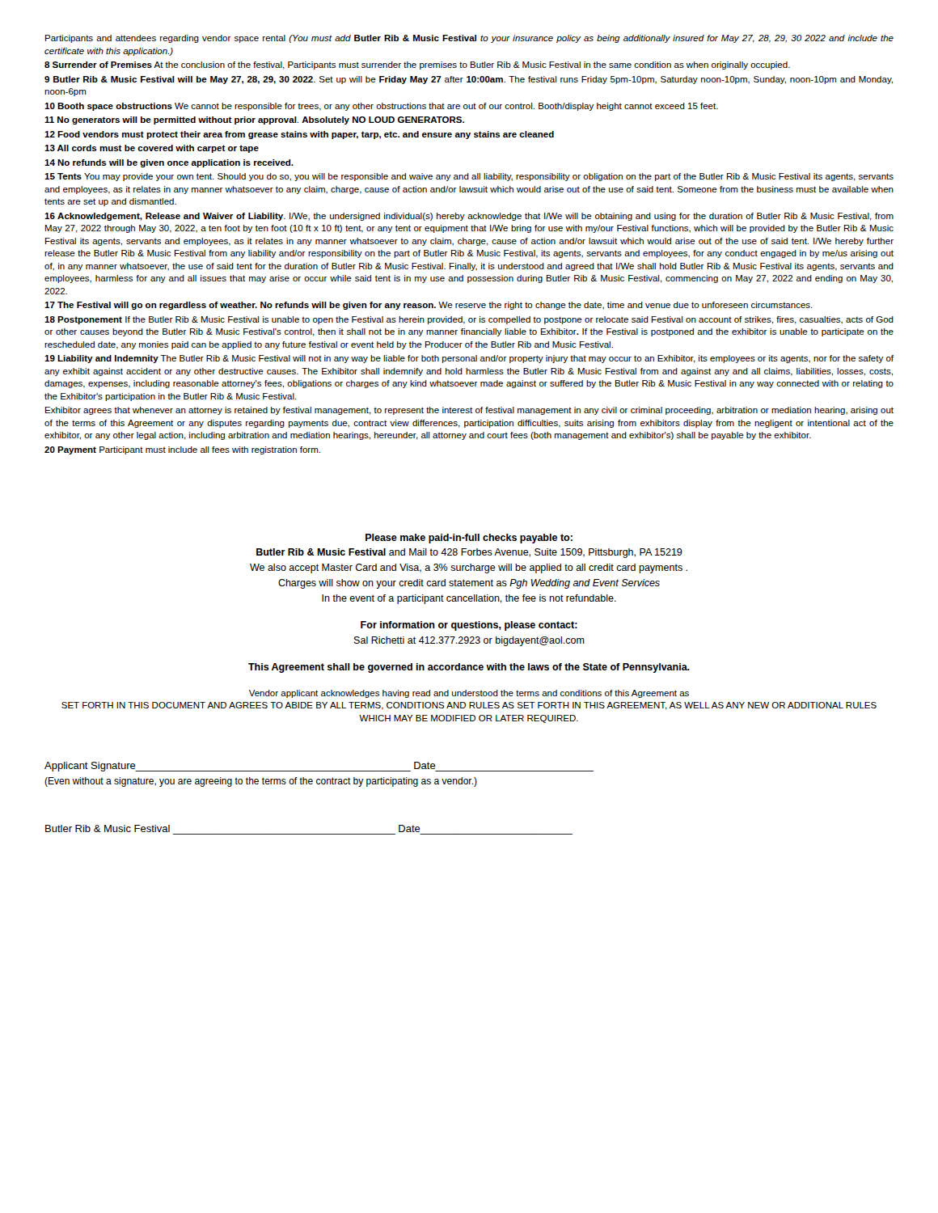Participants and attendees regarding vendor space rental (You must add Butler Rib & Music Festival to your insurance policy as being additionally insured for May 27, 28, 29, 30 2022 and include the certificate with this application.)
8 Surrender of Premises At the conclusion of the festival, Participants must surrender the premises to Butler Rib & Music Festival in the same condition as when originally occupied.
9 Butler Rib & Music Festival will be May 27, 28, 29, 30 2022. Set up will be Friday May 27 after 10:00am. The festival runs Friday 5pm-10pm, Saturday noon-10pm, Sunday, noon-10pm and Monday, noon-6pm
10 Booth space obstructions We cannot be responsible for trees, or any other obstructions that are out of our control. Booth/display height cannot exceed 15 feet.
11 No generators will be permitted without prior approval. Absolutely NO LOUD GENERATORS.
12 Food vendors must protect their area from grease stains with paper, tarp, etc. and ensure any stains are cleaned
13 All cords must be covered with carpet or tape
14 No refunds will be given once application is received.
15 Tents You may provide your own tent. Should you do so, you will be responsible and waive any and all liability, responsibility or obligation on the part of the Butler Rib & Music Festival its agents, servants and employees, as it relates in any manner whatsoever to any claim, charge, cause of action and/or lawsuit which would arise out of the use of said tent. Someone from the business must be available when tents are set up and dismantled.
16 Acknowledgement, Release and Waiver of Liability. I/We, the undersigned individual(s) hereby acknowledge that I/We will be obtaining and using for the duration of Butler Rib & Music Festival, from May 27, 2022 through May 30, 2022, a ten foot by ten foot (10 ft x 10 ft) tent, or any tent or equipment that I/We bring for use with my/our Festival functions, which will be provided by the Butler Rib & Music Festival its agents, servants and employees, as it relates in any manner whatsoever to any claim, charge, cause of action and/or lawsuit which would arise out of the use of said tent. I/We hereby further release the Butler Rib & Music Festival from any liability and/or responsibility on the part of Butler Rib & Music Festival, its agents, servants and employees, for any conduct engaged in by me/us arising out of, in any manner whatsoever, the use of said tent for the duration of Butler Rib & Music Festival. Finally, it is understood and agreed that I/We shall hold Butler Rib & Music Festival its agents, servants and employees, harmless for any and all issues that may arise or occur while said tent is in my use and possession during Butler Rib & Music Festival, commencing on May 27, 2022 and ending on May 30, 2022.
17 The Festival will go on regardless of weather. No refunds will be given for any reason. We reserve the right to change the date, time and venue due to unforeseen circumstances.
18 Postponement If the Butler Rib & Music Festival is unable to open the Festival as herein provided, or is compelled to postpone or relocate said Festival on account of strikes, fires, casualties, acts of God or other causes beyond the Butler Rib & Music Festival's control, then it shall not be in any manner financially liable to Exhibitor. If the Festival is postponed and the exhibitor is unable to participate on the rescheduled date, any monies paid can be applied to any future festival or event held by the Producer of the Butler Rib and Music Festival.
19 Liability and Indemnity The Butler Rib & Music Festival will not in any way be liable for both personal and/or property injury that may occur to an Exhibitor, its employees or its agents, nor for the safety of any exhibit against accident or any other destructive causes. The Exhibitor shall indemnify and hold harmless the Butler Rib & Music Festival from and against any and all claims, liabilities, losses, costs, damages, expenses, including reasonable attorney's fees, obligations or charges of any kind whatsoever made against or suffered by the Butler Rib & Music Festival in any way connected with or relating to the Exhibitor's participation in the Butler Rib & Music Festival.
Exhibitor agrees that whenever an attorney is retained by festival management, to represent the interest of festival management in any civil or criminal proceeding, arbitration or mediation hearing, arising out of the terms of this Agreement or any disputes regarding payments due, contract view differences, participation difficulties, suits arising from exhibitors display from the negligent or intentional act of the exhibitor, or any other legal action, including arbitration and mediation hearings, hereunder, all attorney and court fees (both management and exhibitor's) shall be payable by the exhibitor.
20 Payment Participant must include all fees with registration form.
Please make paid-in-full checks payable to:
Butler Rib & Music Festival and Mail to 428 Forbes Avenue, Suite 1509, Pittsburgh, PA 15219
We also accept Master Card and Visa, a 3% surcharge will be applied to all credit card payments .
Charges will show on your credit card statement as Pgh Wedding and Event Services
In the event of a participant cancellation, the fee is not refundable.
For information or questions, please contact:
Sal Richetti at 412.377.2923 or bigdayent@aol.com
This Agreement shall be governed in accordance with the laws of the State of Pennsylvania.
Vendor applicant acknowledges having read and understood the terms and conditions of this Agreement as
SET FORTH IN THIS DOCUMENT AND AGREES TO ABIDE BY ALL TERMS, CONDITIONS AND RULES AS SET FORTH IN THIS AGREEMENT, AS WELL AS ANY NEW OR ADDITIONAL RULES WHICH MAY BE MODIFIED OR LATER REQUIRED.
Applicant Signature_______________________________________________ Date___________________________
(Even without a signature, you are agreeing to the terms of the contract by participating as a vendor.)
Butler Rib & Music Festival ______________________________________ Date__________________________